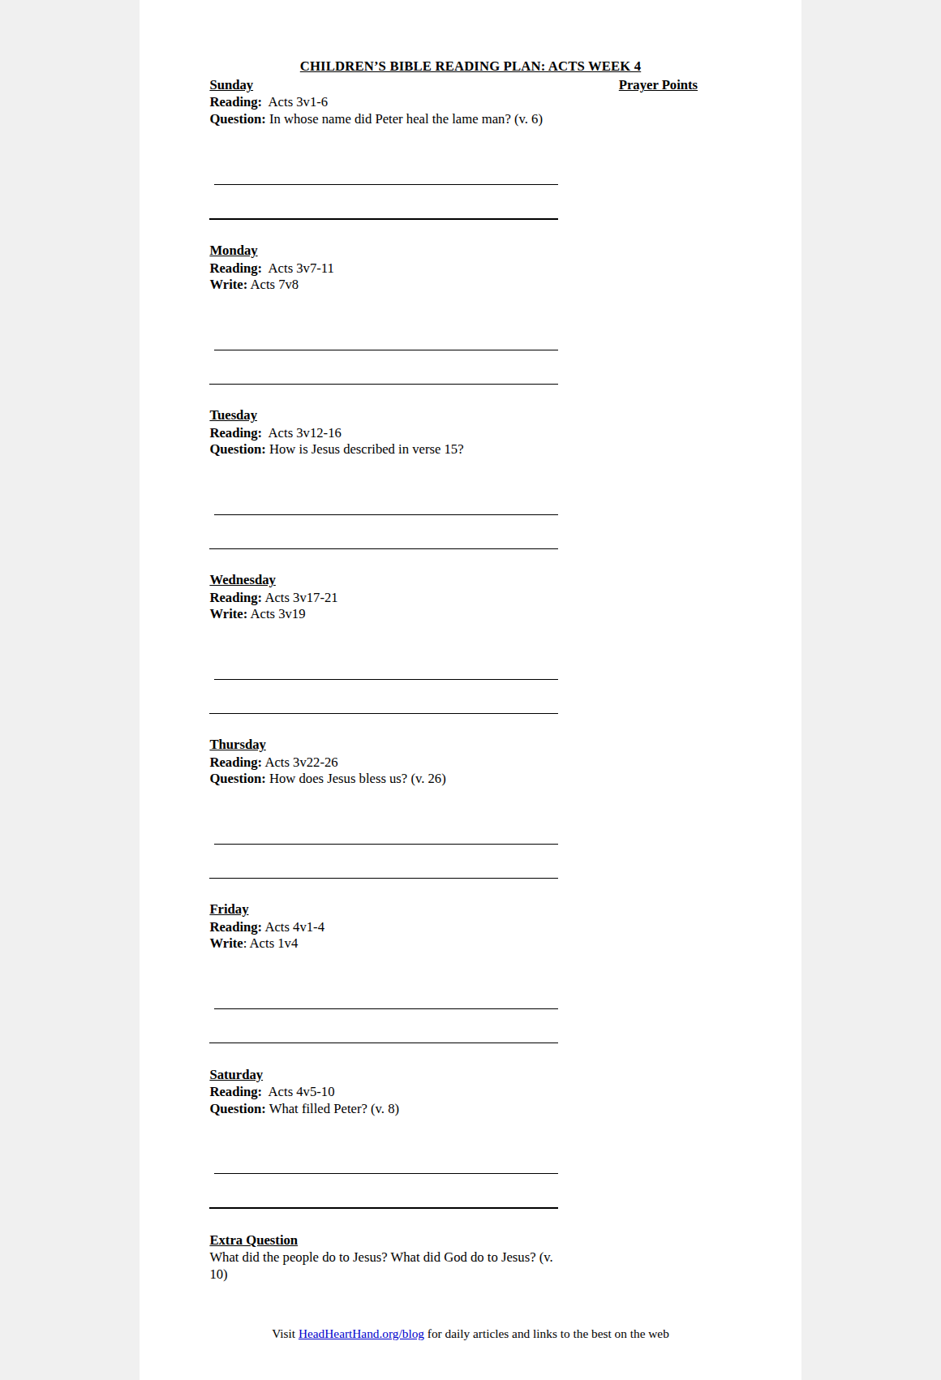CHILDREN’S BIBLE READING PLAN: ACTS WEEK 4
Sunday
Reading: Acts 3v1-6
Question: In whose name did Peter heal the lame man? (v. 6)
Monday
Reading: Acts 3v7-11
Write: Acts 7v8
Tuesday
Reading: Acts 3v12-16
Question: How is Jesus described in verse 15?
Wednesday
Reading: Acts 3v17-21
Write: Acts 3v19
Thursday
Reading: Acts 3v22-26
Question: How does Jesus bless us? (v. 26)
Friday
Reading: Acts 4v1-4
Write: Acts 1v4
Saturday
Reading: Acts 4v5-10
Question: What filled Peter? (v. 8)
Extra Question
What did the people do to Jesus? What did God do to Jesus? (v. 10)
Prayer Points
Visit HeadHeartHand.org/blog for daily articles and links to the best on the web